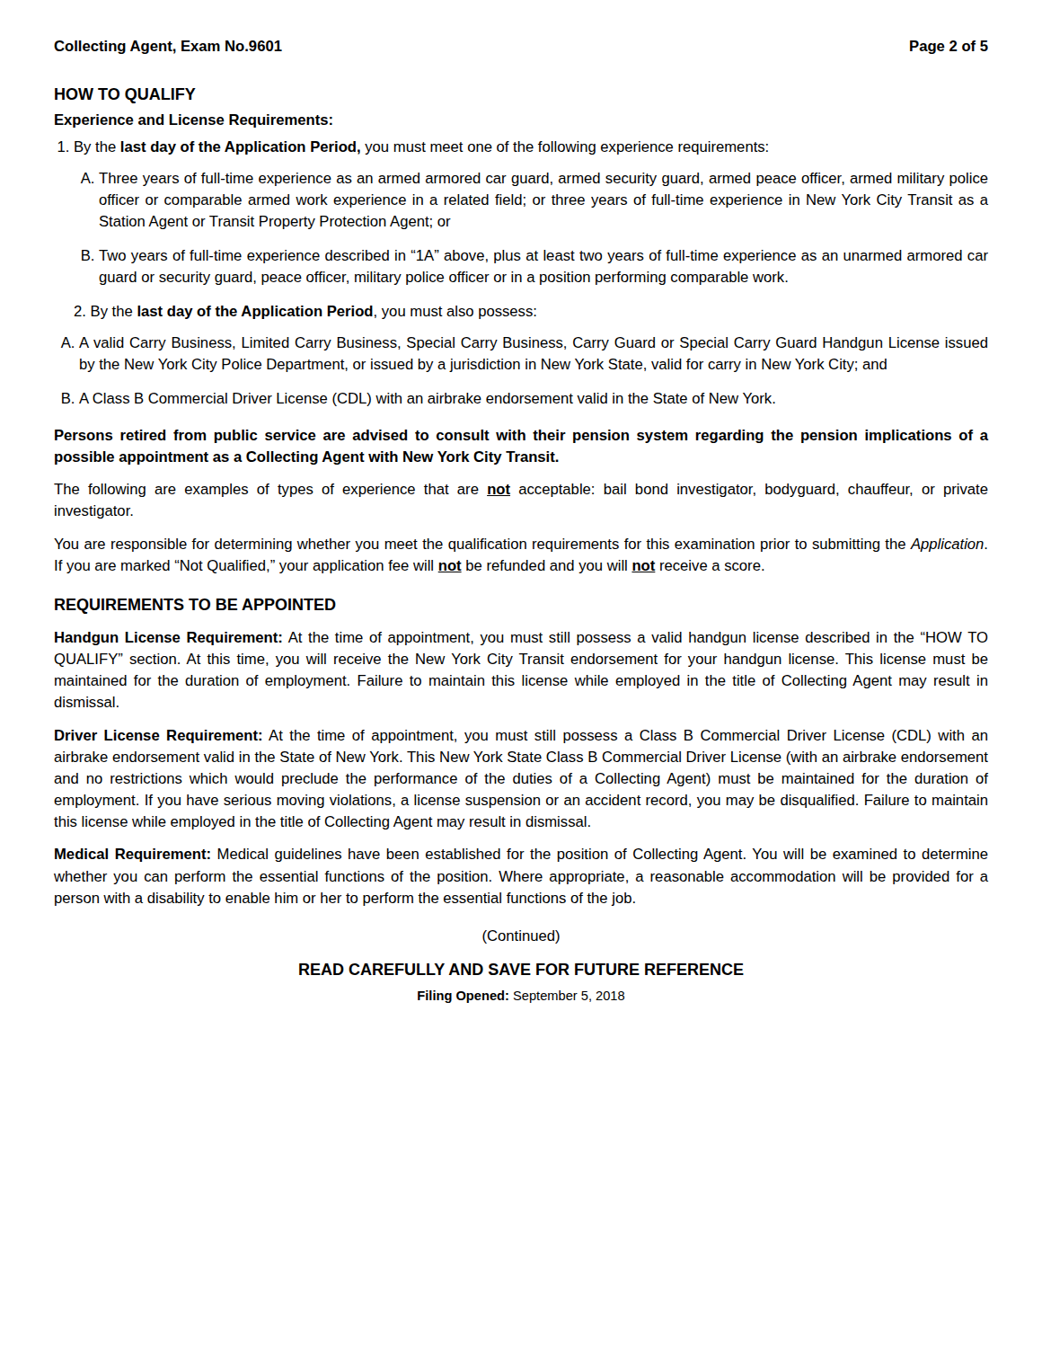Collecting Agent, Exam No.9601 Page 2 of 5
HOW TO QUALIFY
Experience and License Requirements:
By the last day of the Application Period, you must meet one of the following experience requirements:
Three years of full-time experience as an armed armored car guard, armed security guard, armed peace officer, armed military police officer or comparable armed work experience in a related field; or three years of full-time experience in New York City Transit as a Station Agent or Transit Property Protection Agent; or
Two years of full-time experience described in “1A” above, plus at least two years of full-time experience as an unarmed armored car guard or security guard, peace officer, military police officer or in a position performing comparable work.
2. By the last day of the Application Period, you must also possess:
A valid Carry Business, Limited Carry Business, Special Carry Business, Carry Guard or Special Carry Guard Handgun License issued by the New York City Police Department, or issued by a jurisdiction in New York State, valid for carry in New York City; and
A Class B Commercial Driver License (CDL) with an airbrake endorsement valid in the State of New York.
Persons retired from public service are advised to consult with their pension system regarding the pension implications of a possible appointment as a Collecting Agent with New York City Transit.
The following are examples of types of experience that are not acceptable: bail bond investigator, bodyguard, chauffeur, or private investigator.
You are responsible for determining whether you meet the qualification requirements for this examination prior to submitting the Application. If you are marked “Not Qualified,” your application fee will not be refunded and you will not receive a score.
REQUIREMENTS TO BE APPOINTED
Handgun License Requirement: At the time of appointment, you must still possess a valid handgun license described in the “HOW TO QUALIFY” section. At this time, you will receive the New York City Transit endorsement for your handgun license. This license must be maintained for the duration of employment. Failure to maintain this license while employed in the title of Collecting Agent may result in dismissal.
Driver License Requirement: At the time of appointment, you must still possess a Class B Commercial Driver License (CDL) with an airbrake endorsement valid in the State of New York. This New York State Class B Commercial Driver License (with an airbrake endorsement and no restrictions which would preclude the performance of the duties of a Collecting Agent) must be maintained for the duration of employment. If you have serious moving violations, a license suspension or an accident record, you may be disqualified. Failure to maintain this license while employed in the title of Collecting Agent may result in dismissal.
Medical Requirement: Medical guidelines have been established for the position of Collecting Agent. You will be examined to determine whether you can perform the essential functions of the position. Where appropriate, a reasonable accommodation will be provided for a person with a disability to enable him or her to perform the essential functions of the job.
(Continued)
READ CAREFULLY AND SAVE FOR FUTURE REFERENCE
Filing Opened: September 5, 2018